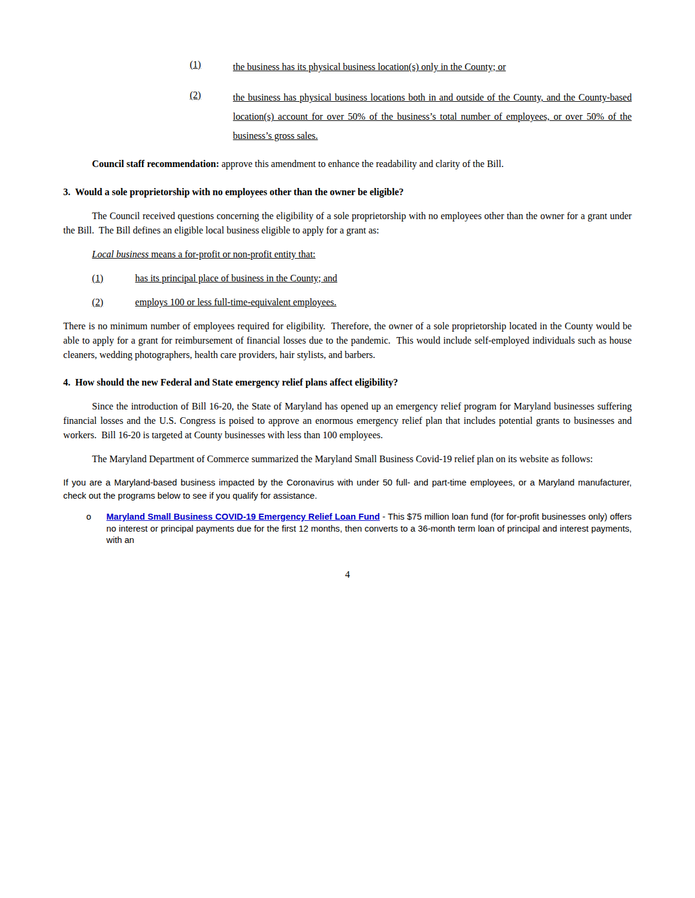(1) the business has its physical business location(s) only in the County; or
(2) the business has physical business locations both in and outside of the County, and the County-based location(s) account for over 50% of the business’s total number of employees, or over 50% of the business’s gross sales.
Council staff recommendation: approve this amendment to enhance the readability and clarity of the Bill.
3. Would a sole proprietorship with no employees other than the owner be eligible?
The Council received questions concerning the eligibility of a sole proprietorship with no employees other than the owner for a grant under the Bill. The Bill defines an eligible local business eligible to apply for a grant as:
Local business means a for-profit or non-profit entity that:
(1) has its principal place of business in the County; and
(2) employs 100 or less full-time-equivalent employees.
There is no minimum number of employees required for eligibility. Therefore, the owner of a sole proprietorship located in the County would be able to apply for a grant for reimbursement of financial losses due to the pandemic. This would include self-employed individuals such as house cleaners, wedding photographers, health care providers, hair stylists, and barbers.
4. How should the new Federal and State emergency relief plans affect eligibility?
Since the introduction of Bill 16-20, the State of Maryland has opened up an emergency relief program for Maryland businesses suffering financial losses and the U.S. Congress is poised to approve an enormous emergency relief plan that includes potential grants to businesses and workers. Bill 16-20 is targeted at County businesses with less than 100 employees.
The Maryland Department of Commerce summarized the Maryland Small Business Covid-19 relief plan on its website as follows:
If you are a Maryland-based business impacted by the Coronavirus with under 50 full- and part-time employees, or a Maryland manufacturer, check out the programs below to see if you qualify for assistance.
Maryland Small Business COVID-19 Emergency Relief Loan Fund - This $75 million loan fund (for for-profit businesses only) offers no interest or principal payments due for the first 12 months, then converts to a 36-month term loan of principal and interest payments, with an
4